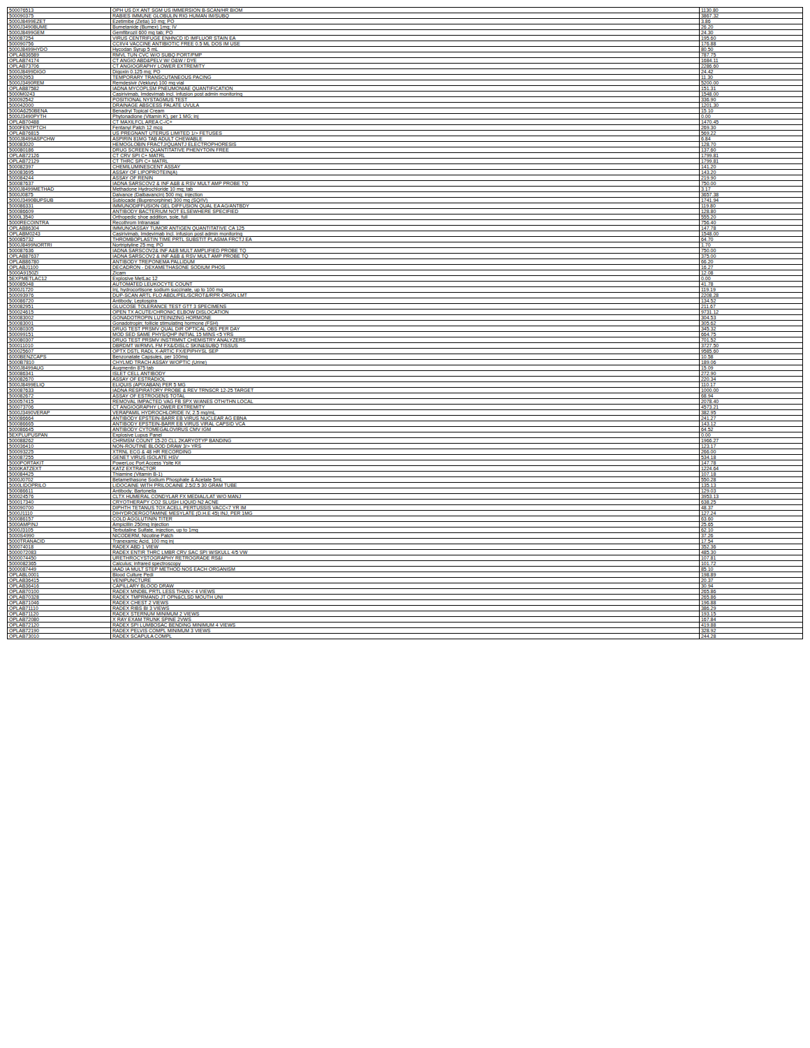| 500076513 | OPH US DX ANT SGM US IMMERSION B-SCAN/HR BIOM | 1130.80 |
| 500090375 | RABIES IMMUNE GLOBULIN RIG HUMAN IM/SUBQ | 3867.32 |
| 5000J8499EZET | Ezetimibe (Zetia) 10 mg; PO | 3.86 |
| 5000J3490BUME | Bumetanide (Bumex) 1mg; IV | 26.20 |
| 5000J8499GEM | Gemfibrozil 600 mg tab; PO | 24.30 |
| 500087254 | VIRUS CENTRIFUGE ENHNCD ID IMFLUOR STAIN EA | 195.60 |
| 500090756 | CCIIV4 VACCINE ANTIBIOTIC FREE 0.5 ML DOS IM USE | 176.88 |
| 5000J8499HYDO | Hycodan Syrup 5 mL | 80.50 |
| OPLAB36589 | RMVL TUN CVC W/O SUBQ PORT/PMP | 787.75 |
| OPLAB74174 | CT ANGIO ABD&PELV W/ O&W / DYE | 1684.11 |
| OPLAB73706 | CT ANGIOGRAPHY LOWER EXTREMITY | 2286.60 |
| 5000J8499DIGO | Digoxin 0.125 mg; PO | 24.42 |
| 500092953 | TEMPORARY TRANSCUTANEOUS PACING | 11.30 |
| 5000J3490REM | Remdesivir (Veklury) 100 mg vial | 5200.00 |
| OPLAB87582 | IADNA MYCOPLSM PNEUMONIAE QUANTIFICATION | 151.31 |
| 5000M0243 | Casirivimab, Imdevimab incl. infusion post admin monitoring | 1548.00 |
| 500092542 | POSITIONAL NYSTAGMUS TEST | 336.90 |
| 500042000 | DRAINAGE ABSCESS PALATE UVULA | 1201.30 |
| 5000A6250BENA | Benadryl Topical Cream | 15.10 |
| 5000J3490PYTH | Phytonadione (Vitamin K), per 1 MG; inj | 0.00 |
| OPLAB70488 | CT MAXILFCL AREA C-/C+ | 1470.45 |
| 5000FENTPTCH | Fentanyl Patch 12 mcg | 269.30 |
| OPLAB76815 | US PREGNANT UTERUS LIMITED 1/> FETUSES | 569.22 |
| 5000J8499ASPCHW | ASPIRIN 81MG TAB ADULT CHEWABLE | 6.84 |
| 500083020 | HEMOGLOBIN FRACTJ/QUANTJ ELECTROPHORESIS | 128.70 |
| 500080186 | DRUG SCREEN QUANTITATIVE PHENYTOIN FREE | 137.60 |
| OPLAB72126 | CT CRV SPI C+ MATRL | 1799.81 |
| OPLAB72129 | CT THRC SPI C+ MATRL | 1799.81 |
| 500082397 | CHEMILUMINESCENT ASSAY | 141.20 |
| 500083695 | ASSAY OF LIPOPROTEIN(A) | 143.20 |
| 500084244 | ASSAY OF RENIN | 219.90 |
| 500087637 | IADNA SARSCOV2 & INF A&B & RSV MULT AMP PROBE TQ | 750.00 |
| 5000J8499METHAD | Methadone Hydrochloride 10 mg; tab | 3.17 |
| 5000J0875 | Dalvance (Dalbavancin) 500 mg; injection | 3657.38 |
| 5000J3490BUPSUB | Sublocade (Buprenorphine) 300 mg (SQ/IV) | 1741.94 |
| 500086331 | IMMUNODIFFUSION GEL DIFFUSION QUAL EA AG/ANTBDY | 119.80 |
| 500086609 | ANTIBODY BACTERIUM NOT ELSEWHERE SPECIFIED | 128.80 |
| 5000L3540 | Orthopedic shoe addition, sole, full | 555.20 |
| 5000RECOINTRA | Recothrom Intranasal | 756.40 |
| OPLAB86304 | IMMUNOASSAY TUMOR ANTIGEN QUANTITATIVE CA 125 | 147.78 |
| OPLABM0243 | Casirivimab, Imdevimab incl. infusion post admin monitoring | 1548.00 |
| 500085732 | THROMBOPLASTIN TIME PRTL SUBSTIT PLASMA FRCTJ EA | 64.70 |
| 5000J8499NORTRI | Nortriptyline 25 mg; PO | 1.70 |
| 500087636 | IADNA SARSCOV2& INF A&B MULT AMPLIFIED PROBE TQ | 750.00 |
| OPLAB87637 | IADNA SARSCOV2 & INF A&B & RSV MULT AMP PROBE TQ | 375.00 |
| OPLAB86780 | ANTIBODY TREPONEMA PALLIDUM | 66.20 |
| OPLABJ1100 | DECADRON - DEXAMETHASONE SODIUM PHOS | 16.27 |
| 5000A9150ZI | Zicam | 12.08 |
| 5EXPMETLAC12 | Explosive MetLac 12 | 0.00 |
| 500085048 | AUTOMATED LEUKOCYTE COUNT | 41.78 |
| 5000J1720 | Inj, hydrocortisone sodium succinate, up to 100 mg | 119.19 |
| 500093976 | DUP-SCAN ARTL FLO ABDL/PEL/SCROT&/RPR ORGN LMT | 2208.28 |
| 500086720 | Antibody; Leptospira | 134.52 |
| 500082951 | GLUCOSE TOLERANCE TEST GTT 3 SPECIMENS | 211.67 |
| 500024615 | OPEN TX ACUTE/CHRONIC ELBOW DISLOCATION | 9731.12 |
| 500083002 | GONADOTROPIN LUTEINIZING HORMONE | 304.53 |
| 500083001 | Gonadotropin; follicle stimulating hormone (FSH) | 305.62 |
| 500080305 | DRUG TEST PRSMV QUAL DIR OPTICAL OBS PER DAY | 345.32 |
| 500099151 | MOD SED SAME PHYS/QHP INITIAL 15 MINS <5 YRS | 664.75 |
| 500080307 | DRUG TEST PRSMV INSTRMNT CHEMISTRY ANALYZERS | 701.52 |
| 500011010 | DBRDMT W/RMVL FM FX&/DISLC SKIN&SUBQ TISSUS | 3727.50 |
| 500025607 | OPTX DSTL RADL X-ARTIC FX/EPIPHYSL SEP | 9585.60 |
| 6000BENZCAPS | Benzonatate Capsules, per 100mg | 10.58 |
| 5000B7810 | CHYLMD TRACH ASSAY W/OPTIC (Urine) | 189.06 |
| 5000J8499AUG | Augmentin 875 tab | 15.09 |
| 500086341 | ISLET CELL ANTIBODY | 272.90 |
| 500082670 | ASSAY OF ESTRADIOL | 220.34 |
| 5000J8499ELIQ | ELIQUIS (APIXABAN) PER 5 MG | 110.17 |
| 500087633 | IADNA RESPIRATORY PROBE & REV TRNSCR 12-25 TARGET | 1000.00 |
| 500082672 | ASSAY OF ESTROGENS TOTAL | 68.94 |
| 500057415 | REMOVAL IMPACTED VAG FB SPX W/ANES OTH/THN LOCAL | 2078.40 |
| 500073706 | CT ANGIOGRAPHY LOWER EXTREMITY | 4573.21 |
| 5000J3490VERAP | VERAPAMIL HYDROCHLORIDE IV, 2.5 mg/mL | 382.95 |
| 500086664 | ANTIBODY EPSTEIN-BARR EB VIRUS NUCLEAR AG EBNA | 241.27 |
| 500086665 | ANTIBODY EPSTEIN-BARR EB VIRUS VIRAL CAPSID VCA | 143.12 |
| 500086645 | ANTIBODY CYTOMEGALOVIRUS CMV IGM | 64.52 |
| 5EXPLUPUSPAN | Explosive Lupus Panel | 0.00 |
| 500088262 | CHRMSM COUNT 15-20 CLL 2KARYOTYP BANDING | 1966.27 |
| 500036410 | NON-ROUTINE BLOOD DRAW 3/> YRS | 123.17 |
| 500093225 | XTRNL ECG & 48 HR RECORDING | 266.00 |
| 500087255 | GENET VIRUS ISOLATE HSV | 534.18 |
| 5000PORTAKIT | PowerLoc Port Access Ysite Kit | 147.78 |
| 5000KATZEXT | KATZ EXTRACTOR | 1224.64 |
| 500084425 | Thiamine (Vitamin B-1) | 107.18 |
| 5000J0702 | Betamethasone Sodium Phosphate & Acetate 5mL | 550.28 |
| 5000LIDOPRILO | LIDOCAINE WITH PRILOCAINE 2.5/2.5 30 GRAM TUBE | 135.13 |
| 500086611 | Antibody; Bartonella | 129.03 |
| 500024576 | CLTX HUMERAL CONDYLAR FX MEDIAL/LAT W/O MANJ | 3953.13 |
| 500017340 | CRYOTHERAPY CO2 SLUSH LIQUID N2 ACNE | 638.25 |
| 500090700 | DIPHTH TETANUS TOX ACELL PERTUSSIS VACC<7 YR IM | 48.37 |
| 5000J1110 | DIHYDROERGOTAMINE MESYLATE (D.H.E 45) INJ, PER 1MG | 127.24 |
| 500086157 | COLD AGGLUTININ TITER | 63.60 |
| 5000AMPINJ | Ampicillin 250mg Injection | 25.65 |
| 5000J3105 | Terbutaline Sulfate, injection, up to 1mg | 62.10 |
| 5000S4990 | NICODERM, Nicotine Patch | 37.26 |
| 5000TRANACID | Tranexamic Acid, 100 mg inj | 17.54 |
| 500074018 | RADEX ABD 1 VIEW | 352.36 |
| 5000072083 | RADEX ENTIR THRC LMBR CRV SAC SPI W/SKULL 4/5 VW | 485.30 |
| 5000074450 | URETHROCYSTOGRAPHY RETROGRADE RS&I | 107.81 |
| 5000082365 | Calculus; infrared spectroscopy | 101.72 |
| 5000087449 | IAAD IA MULT STEP METHOD NOS EACH ORGANISM | 85.10 |
| OPLABL0001 | Blood Culture Pedi | 198.89 |
| OPLAB36415 | VENIPUNCTURE | 20.37 |
| OPLAB36416 | CAPILLARY BLOOD DRAW | 30.94 |
| OPLAB70100 | RADEX MNDBL PRTL LESS THAN < 4 VIEWS | 265.86 |
| OPLAB70328 | RADEX TMPRMAND JT OPN&CLSD MOUTH UNI | 265.86 |
| OPLAB71046 | RADEX CHEST 2 VIEWS | 196.88 |
| OPLAB71110 | RADEX RIBS BI 3 VIEWS | 386.29 |
| OPLAB71120 | RADEX STERNUM MINIMUM 2 VIEWS | 193.15 |
| OPLAB72080 | X RAY EXAM TRUNK SPINE 2VWS | 167.84 |
| OPLAB72120 | RADEX SPI LUMBOSAC BENDING MINIMUM 4 VIEWS | 419.88 |
| OPLAB72190 | RADEX PELVIS COMPL MINIMUM 3 VIEWS | 328.92 |
| OPLAB73010 | RADEX SCAPULA COMPL | 244.28 |